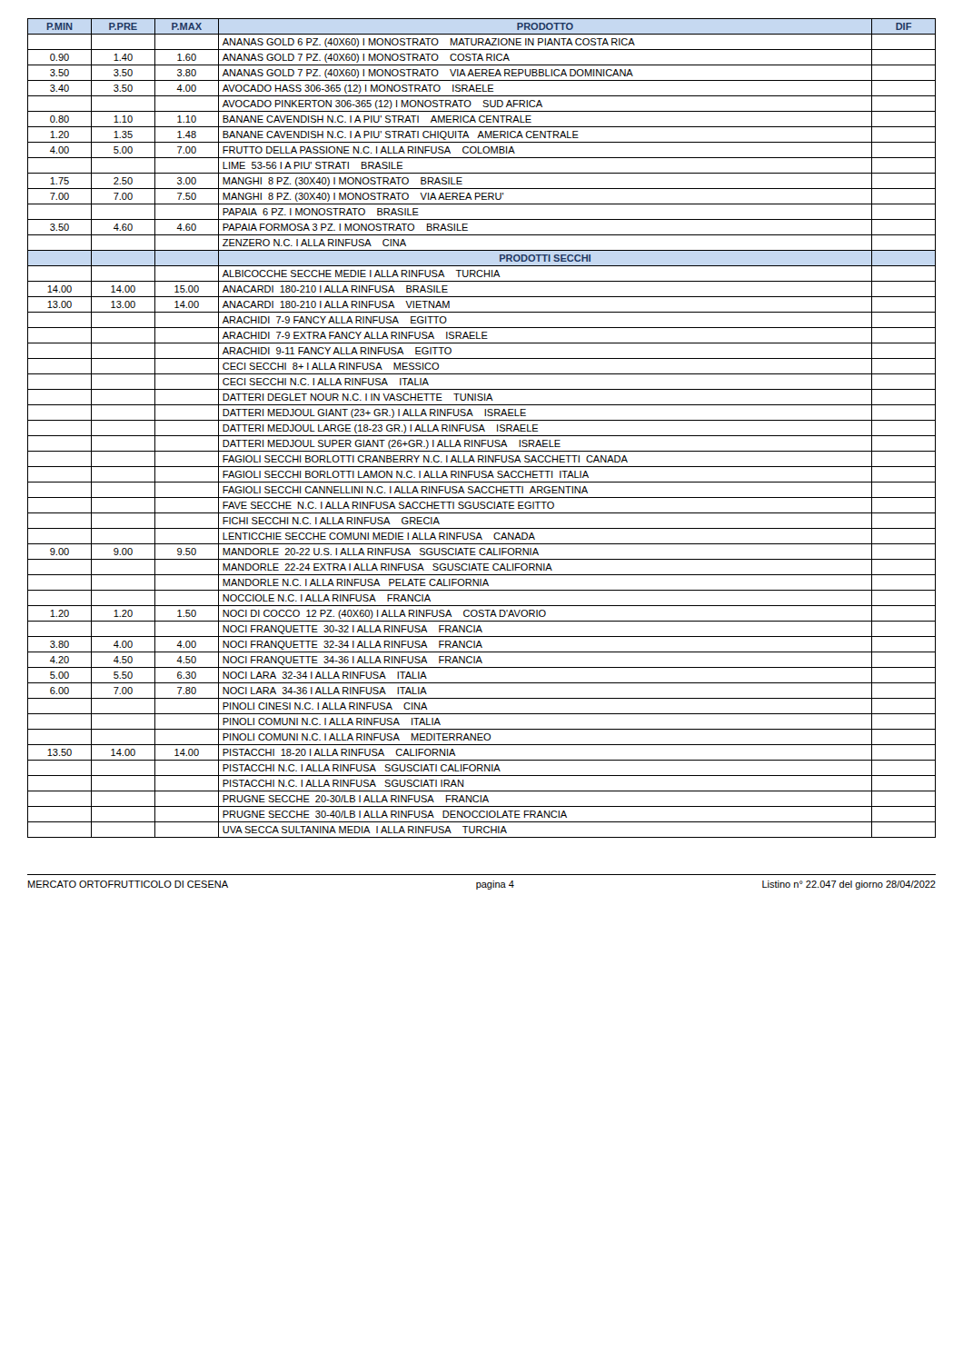| P.MIN | P.PRE | P.MAX | PRODOTTO | DIF |
| --- | --- | --- | --- | --- |
| | | | ANANAS GOLD 6 PZ. (40X60) I MONOSTRATO MATURAZIONE IN PIANTA COSTA RICA | |
| 0.90 | 1.40 | 1.60 | ANANAS GOLD 7 PZ. (40X60) I MONOSTRATO COSTA RICA | |
| 3.50 | 3.50 | 3.80 | ANANAS GOLD 7 PZ. (40X60) I MONOSTRATO VIA AEREA REPUBBLICA DOMINICANA | |
| 3.40 | 3.50 | 4.00 | AVOCADO HASS 306-365 (12) I MONOSTRATO ISRAELE | |
| | | | AVOCADO PINKERTON 306-365 (12) I MONOSTRATO SUD AFRICA | |
| 0.80 | 1.10 | 1.10 | BANANE CAVENDISH N.C. I A PIU' STRATI AMERICA CENTRALE | |
| 1.20 | 1.35 | 1.48 | BANANE CAVENDISH N.C. I A PIU' STRATI CHIQUITA AMERICA CENTRALE | |
| 4.00 | 5.00 | 7.00 | FRUTTO DELLA PASSIONE N.C. I ALLA RINFUSA COLOMBIA | |
| | | | LIME 53-56 I A PIU' STRATI BRASILE | |
| 1.75 | 2.50 | 3.00 | MANGHI 8 PZ. (30X40) I MONOSTRATO BRASILE | |
| 7.00 | 7.00 | 7.50 | MANGHI 8 PZ. (30X40) I MONOSTRATO VIA AEREA PERU' | |
| | | | PAPAIA 6 PZ. I MONOSTRATO BRASILE | |
| 3.50 | 4.60 | 4.60 | PAPAIA FORMOSA 3 PZ. I MONOSTRATO BRASILE | |
| | | | ZENZERO N.C. I ALLA RINFUSA CINA | |
| | | | PRODOTTI SECCHI | |
| | | | ALBICOCCHE SECCHE MEDIE I ALLA RINFUSA TURCHIA | |
| 14.00 | 14.00 | 15.00 | ANACARDI 180-210 I ALLA RINFUSA BRASILE | |
| 13.00 | 13.00 | 14.00 | ANACARDI 180-210 I ALLA RINFUSA VIETNAM | |
| | | | ARACHIDI 7-9 FANCY ALLA RINFUSA EGITTO | |
| | | | ARACHIDI 7-9 EXTRA FANCY ALLA RINFUSA ISRAELE | |
| | | | ARACHIDI 9-11 FANCY ALLA RINFUSA EGITTO | |
| | | | CECI SECCHI 8+ I ALLA RINFUSA MESSICO | |
| | | | CECI SECCHI N.C. I ALLA RINFUSA ITALIA | |
| | | | DATTERI DEGLET NOUR N.C. I IN VASCHETTE TUNISIA | |
| | | | DATTERI MEDJOUL GIANT (23+ GR.) I ALLA RINFUSA ISRAELE | |
| | | | DATTERI MEDJOUL LARGE (18-23 GR.) I ALLA RINFUSA ISRAELE | |
| | | | DATTERI MEDJOUL SUPER GIANT (26+GR.) I ALLA RINFUSA ISRAELE | |
| | | | FAGIOLI SECCHI BORLOTTI CRANBERRY N.C. I ALLA RINFUSA SACCHETTI CANADA | |
| | | | FAGIOLI SECCHI BORLOTTI LAMON N.C. I ALLA RINFUSA SACCHETTI ITALIA | |
| | | | FAGIOLI SECCHI CANNELLINI N.C. I ALLA RINFUSA SACCHETTI ARGENTINA | |
| | | | FAVE SECCHE N.C. I ALLA RINFUSA SACCHETTI SGUSCIATE EGITTO | |
| | | | FICHI SECCHI N.C. I ALLA RINFUSA GRECIA | |
| | | | LENTICCHIE SECCHE COMUNI MEDIE I ALLA RINFUSA CANADA | |
| 9.00 | 9.00 | 9.50 | MANDORLE 20-22 U.S. I ALLA RINFUSA SGUSCIATE CALIFORNIA | |
| | | | MANDORLE 22-24 EXTRA I ALLA RINFUSA SGUSCIATE CALIFORNIA | |
| | | | MANDORLE N.C. I ALLA RINFUSA PELATE CALIFORNIA | |
| | | | NOCCIOLE N.C. I ALLA RINFUSA FRANCIA | |
| 1.20 | 1.20 | 1.50 | NOCI DI COCCO 12 PZ. (40X60) I ALLA RINFUSA COSTA D'AVORIO | |
| | | | NOCI FRANQUETTE 30-32 I ALLA RINFUSA FRANCIA | |
| 3.80 | 4.00 | 4.00 | NOCI FRANQUETTE 32-34 I ALLA RINFUSA FRANCIA | |
| 4.20 | 4.50 | 4.50 | NOCI FRANQUETTE 34-36 I ALLA RINFUSA FRANCIA | |
| 5.00 | 5.50 | 6.30 | NOCI LARA 32-34 I ALLA RINFUSA ITALIA | |
| 6.00 | 7.00 | 7.80 | NOCI LARA 34-36 I ALLA RINFUSA ITALIA | |
| | | | PINOLI CINESI N.C. I ALLA RINFUSA CINA | |
| | | | PINOLI COMUNI N.C. I ALLA RINFUSA ITALIA | |
| | | | PINOLI COMUNI N.C. I ALLA RINFUSA MEDITERRANEO | |
| 13.50 | 14.00 | 14.00 | PISTACCHI 18-20 I ALLA RINFUSA CALIFORNIA | |
| | | | PISTACCHI N.C. I ALLA RINFUSA SGUSCIATI CALIFORNIA | |
| | | | PISTACCHI N.C. I ALLA RINFUSA SGUSCIATI IRAN | |
| | | | PRUGNE SECCHE 20-30/LB I ALLA RINFUSA FRANCIA | |
| | | | PRUGNE SECCHE 30-40/LB I ALLA RINFUSA DENOCCIOLATE FRANCIA | |
| | | | UVA SECCA SULTANINA MEDIA I ALLA RINFUSA TURCHIA | |
MERCATO ORTOFRUTTICOLO DI CESENA
pagina 4
Listino n° 22.047 del giorno 28/04/2022